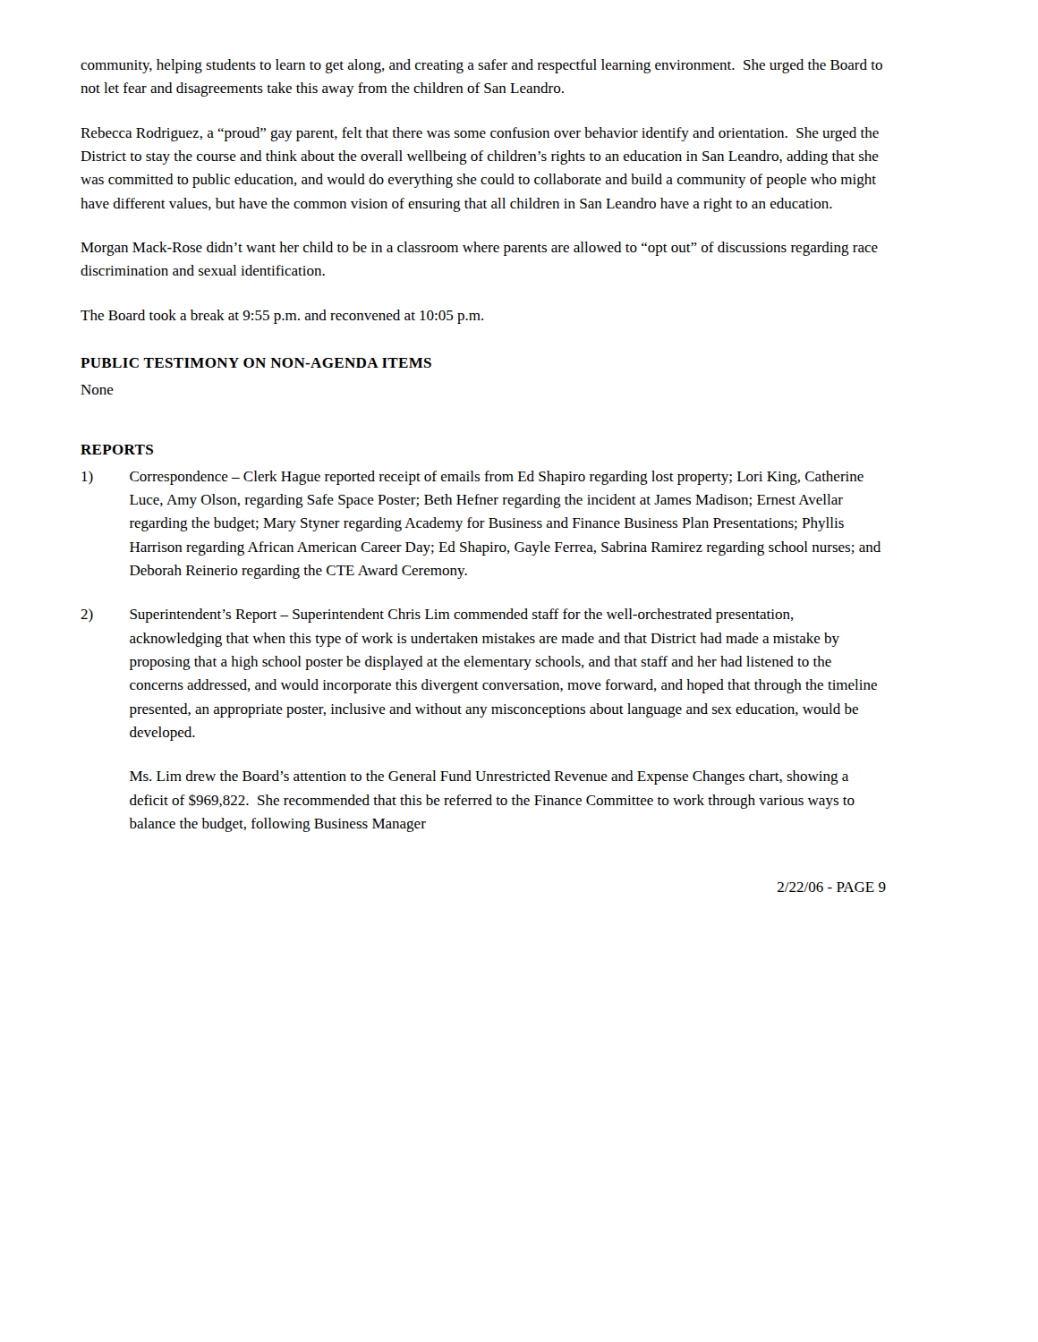community, helping students to learn to get along, and creating a safer and respectful learning environment. She urged the Board to not let fear and disagreements take this away from the children of San Leandro.
Rebecca Rodriguez, a “proud” gay parent, felt that there was some confusion over behavior identify and orientation. She urged the District to stay the course and think about the overall wellbeing of children’s rights to an education in San Leandro, adding that she was committed to public education, and would do everything she could to collaborate and build a community of people who might have different values, but have the common vision of ensuring that all children in San Leandro have a right to an education.
Morgan Mack-Rose didn’t want her child to be in a classroom where parents are allowed to “opt out” of discussions regarding race discrimination and sexual identification.
The Board took a break at 9:55 p.m. and reconvened at 10:05 p.m.
PUBLIC TESTIMONY ON NON-AGENDA ITEMS
None
REPORTS
1)
Correspondence – Clerk Hague reported receipt of emails from Ed Shapiro regarding lost property; Lori King, Catherine Luce, Amy Olson, regarding Safe Space Poster; Beth Hefner regarding the incident at James Madison; Ernest Avellar regarding the budget; Mary Styner regarding Academy for Business and Finance Business Plan Presentations; Phyllis Harrison regarding African American Career Day; Ed Shapiro, Gayle Ferrea, Sabrina Ramirez regarding school nurses; and Deborah Reinerio regarding the CTE Award Ceremony.
2)
Superintendent’s Report – Superintendent Chris Lim commended staff for the well-orchestrated presentation, acknowledging that when this type of work is undertaken mistakes are made and that District had made a mistake by proposing that a high school poster be displayed at the elementary schools, and that staff and her had listened to the concerns addressed, and would incorporate this divergent conversation, move forward, and hoped that through the timeline presented, an appropriate poster, inclusive and without any misconceptions about language and sex education, would be developed.
Ms. Lim drew the Board’s attention to the General Fund Unrestricted Revenue and Expense Changes chart, showing a deficit of $969,822. She recommended that this be referred to the Finance Committee to work through various ways to balance the budget, following Business Manager
2/22/06 - PAGE 9